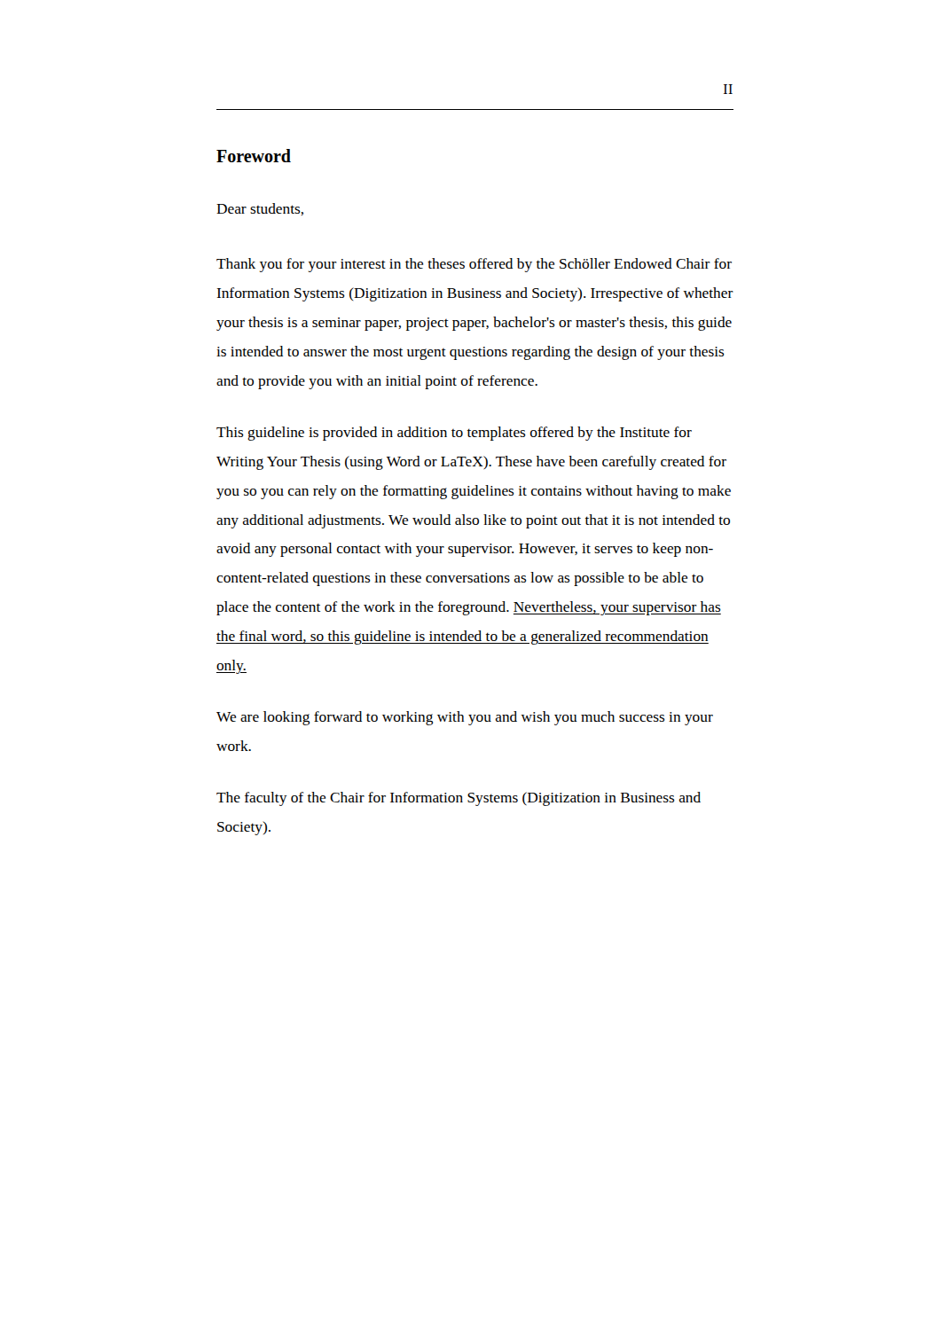II
Foreword
Dear students,
Thank you for your interest in the theses offered by the Schöller Endowed Chair for Information Systems (Digitization in Business and Society). Irrespective of whether your thesis is a seminar paper, project paper, bachelor's or master's thesis, this guide is intended to answer the most urgent questions regarding the design of your thesis and to provide you with an initial point of reference.
This guideline is provided in addition to templates offered by the Institute for Writing Your Thesis (using Word or LaTeX). These have been carefully created for you so you can rely on the formatting guidelines it contains without having to make any additional adjustments. We would also like to point out that it is not intended to avoid any personal contact with your supervisor. However, it serves to keep non-content-related questions in these conversations as low as possible to be able to place the content of the work in the foreground. Nevertheless, your supervisor has the final word, so this guideline is intended to be a generalized recommendation only.
We are looking forward to working with you and wish you much success in your work.
The faculty of the Chair for Information Systems (Digitization in Business and Society).